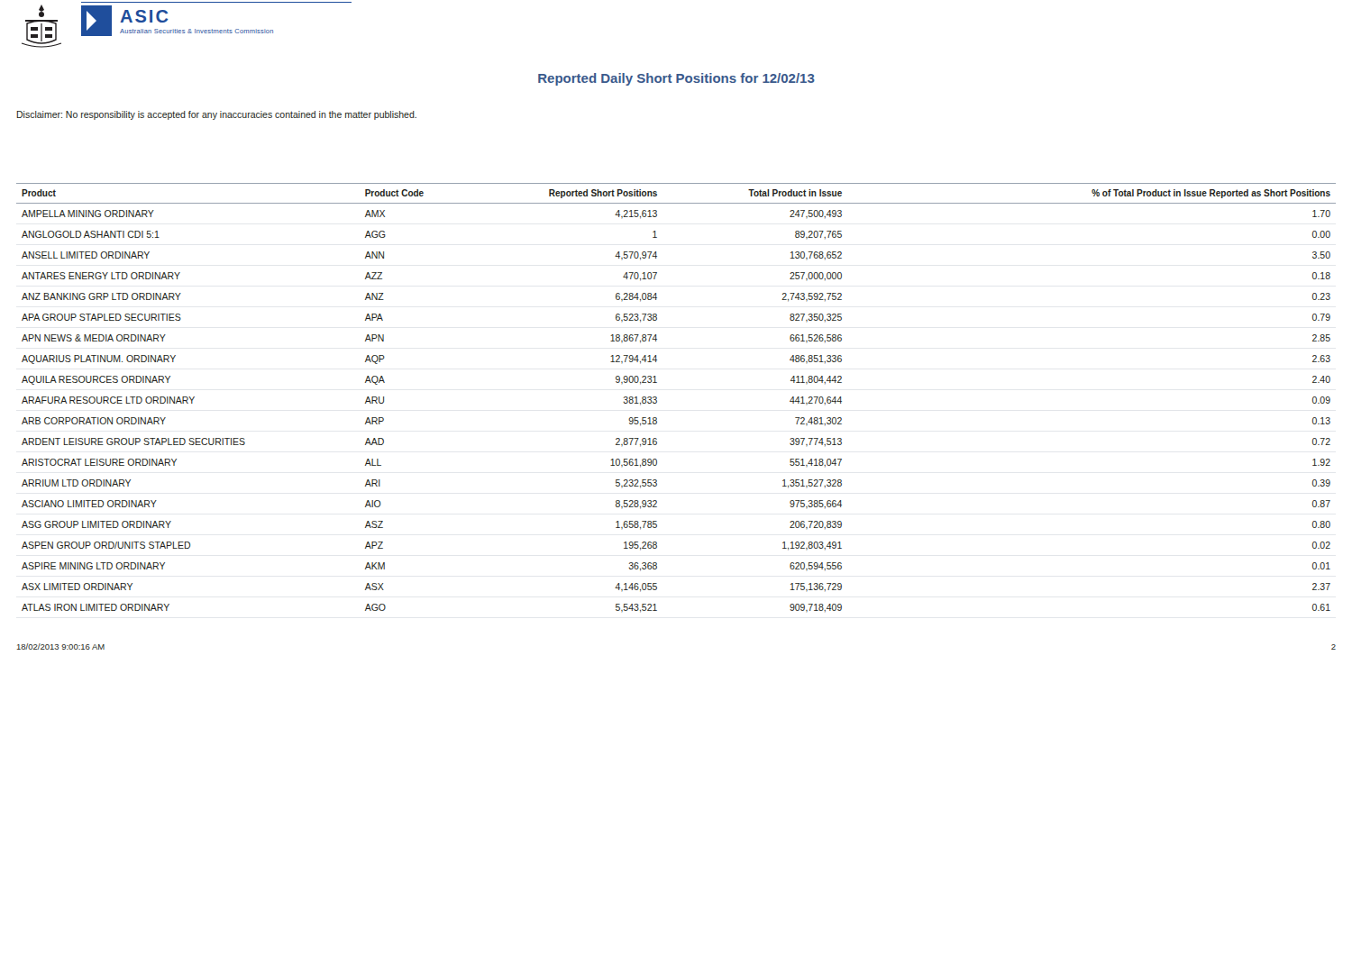ASIC
Australian Securities & Investments Commission
Reported Daily Short Positions for 12/02/13
Disclaimer: No responsibility is accepted for any inaccuracies contained in the matter published.
| Product | Product Code | Reported Short Positions | Total Product in Issue | % of Total Product in Issue Reported as Short Positions |
| --- | --- | --- | --- | --- |
| AMPELLA MINING ORDINARY | AMX | 4,215,613 | 247,500,493 | 1.70 |
| ANGLOGOLD ASHANTI CDI 5:1 | AGG | 1 | 89,207,765 | 0.00 |
| ANSELL LIMITED ORDINARY | ANN | 4,570,974 | 130,768,652 | 3.50 |
| ANTARES ENERGY LTD ORDINARY | AZZ | 470,107 | 257,000,000 | 0.18 |
| ANZ BANKING GRP LTD ORDINARY | ANZ | 6,284,084 | 2,743,592,752 | 0.23 |
| APA GROUP STAPLED SECURITIES | APA | 6,523,738 | 827,350,325 | 0.79 |
| APN NEWS & MEDIA ORDINARY | APN | 18,867,874 | 661,526,586 | 2.85 |
| AQUARIUS PLATINUM. ORDINARY | AQP | 12,794,414 | 486,851,336 | 2.63 |
| AQUILA RESOURCES ORDINARY | AQA | 9,900,231 | 411,804,442 | 2.40 |
| ARAFURA RESOURCE LTD ORDINARY | ARU | 381,833 | 441,270,644 | 0.09 |
| ARB CORPORATION ORDINARY | ARP | 95,518 | 72,481,302 | 0.13 |
| ARDENT LEISURE GROUP STAPLED SECURITIES | AAD | 2,877,916 | 397,774,513 | 0.72 |
| ARISTOCRAT LEISURE ORDINARY | ALL | 10,561,890 | 551,418,047 | 1.92 |
| ARRIUM LTD ORDINARY | ARI | 5,232,553 | 1,351,527,328 | 0.39 |
| ASCIANO LIMITED ORDINARY | AIO | 8,528,932 | 975,385,664 | 0.87 |
| ASG GROUP LIMITED ORDINARY | ASZ | 1,658,785 | 206,720,839 | 0.80 |
| ASPEN GROUP ORD/UNITS STAPLED | APZ | 195,268 | 1,192,803,491 | 0.02 |
| ASPIRE MINING LTD ORDINARY | AKM | 36,368 | 620,594,556 | 0.01 |
| ASX LIMITED ORDINARY | ASX | 4,146,055 | 175,136,729 | 2.37 |
| ATLAS IRON LIMITED ORDINARY | AGO | 5,543,521 | 909,718,409 | 0.61 |
18/02/2013 9:00:16 AM 2